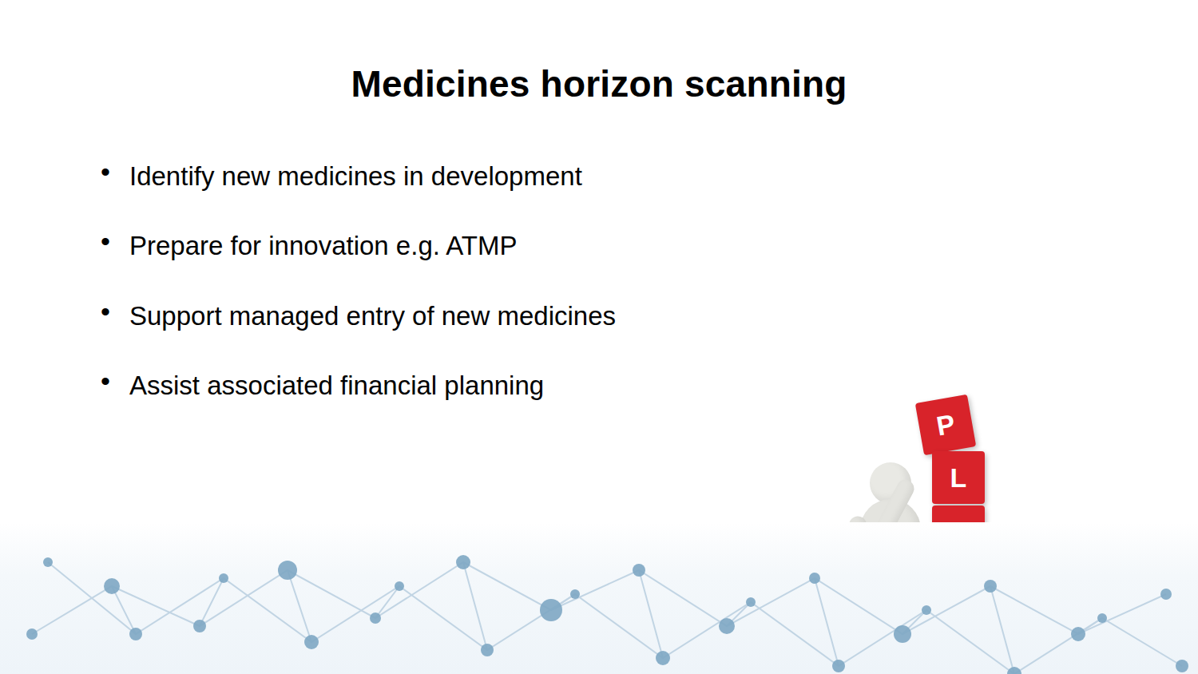Medicines horizon scanning
Identify new medicines in development
Prepare for innovation e.g. ATMP
Support managed entry of new medicines
Assist associated financial planning
P
L
A
N